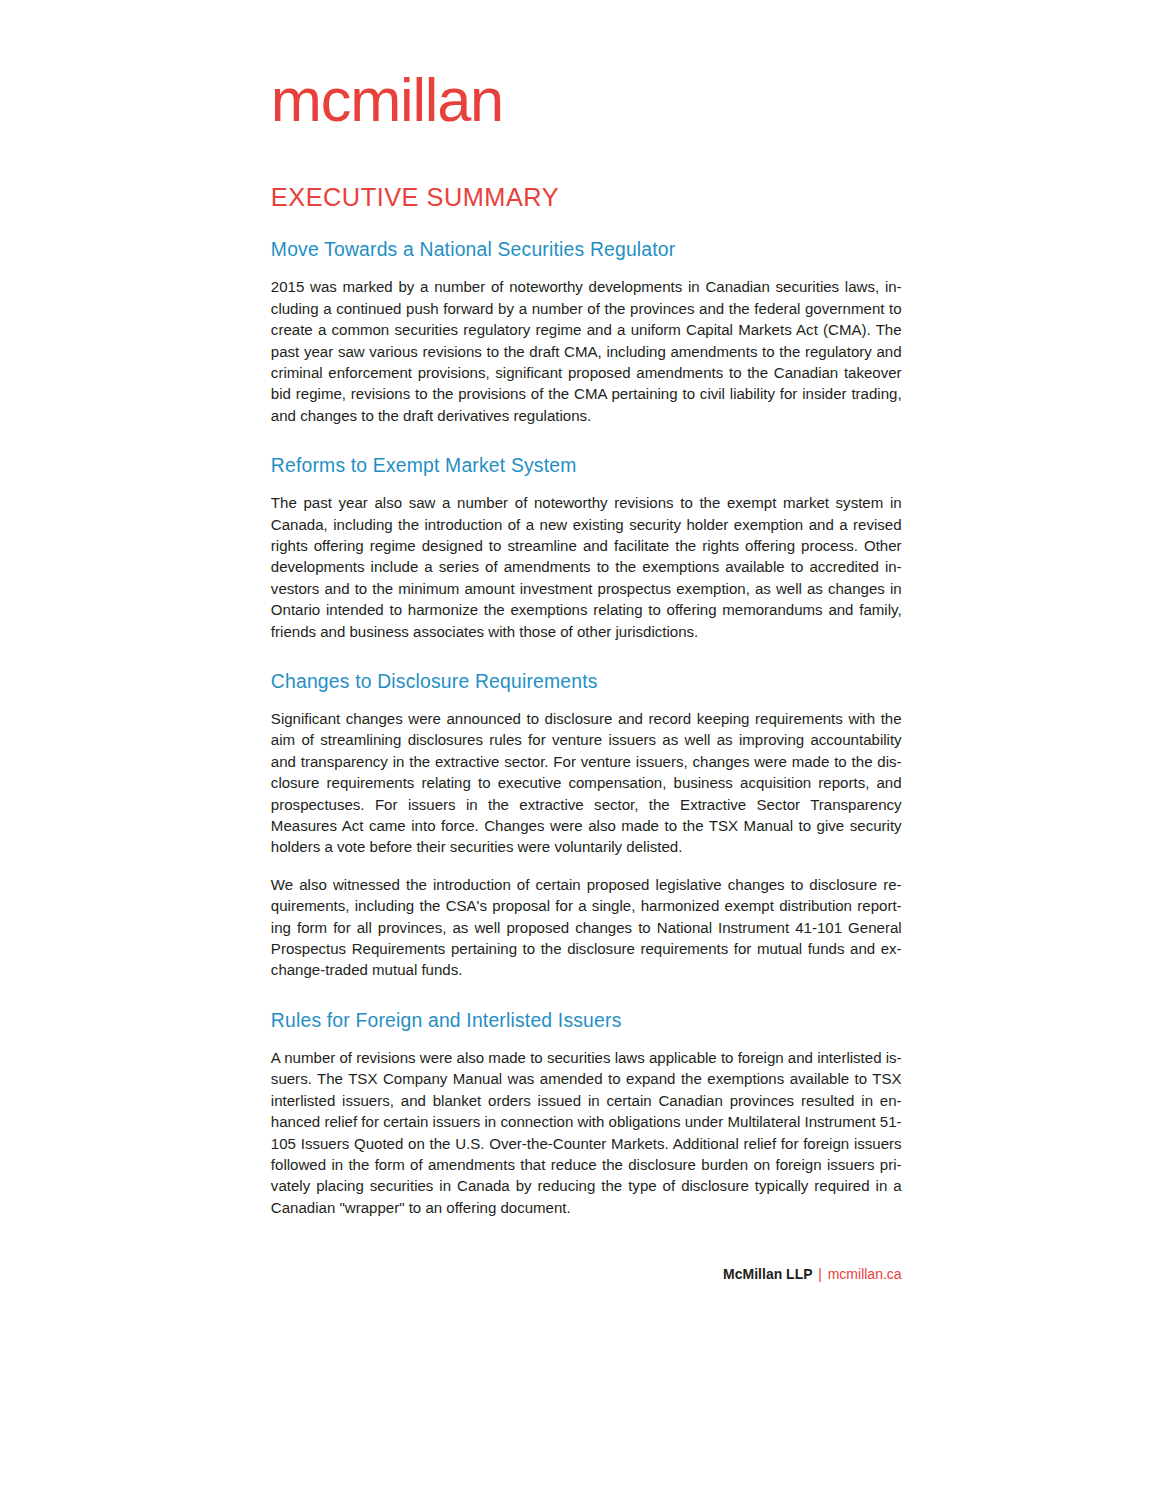mcmillan
EXECUTIVE SUMMARY
Move Towards a National Securities Regulator
2015 was marked by a number of noteworthy developments in Canadian securities laws, including a continued push forward by a number of the provinces and the federal government to create a common securities regulatory regime and a uniform Capital Markets Act (CMA). The past year saw various revisions to the draft CMA, including amendments to the regulatory and criminal enforcement provisions, significant proposed amendments to the Canadian takeover bid regime, revisions to the provisions of the CMA pertaining to civil liability for insider trading, and changes to the draft derivatives regulations.
Reforms to Exempt Market System
The past year also saw a number of noteworthy revisions to the exempt market system in Canada, including the introduction of a new existing security holder exemption and a revised rights offering regime designed to streamline and facilitate the rights offering process. Other developments include a series of amendments to the exemptions available to accredited investors and to the minimum amount investment prospectus exemption, as well as changes in Ontario intended to harmonize the exemptions relating to offering memorandums and family, friends and business associates with those of other jurisdictions.
Changes to Disclosure Requirements
Significant changes were announced to disclosure and record keeping requirements with the aim of streamlining disclosures rules for venture issuers as well as improving accountability and transparency in the extractive sector. For venture issuers, changes were made to the disclosure requirements relating to executive compensation, business acquisition reports, and prospectuses. For issuers in the extractive sector, the Extractive Sector Transparency Measures Act came into force. Changes were also made to the TSX Manual to give security holders a vote before their securities were voluntarily delisted.
We also witnessed the introduction of certain proposed legislative changes to disclosure requirements, including the CSA's proposal for a single, harmonized exempt distribution reporting form for all provinces, as well proposed changes to National Instrument 41-101 General Prospectus Requirements pertaining to the disclosure requirements for mutual funds and exchange-traded mutual funds.
Rules for Foreign and Interlisted Issuers
A number of revisions were also made to securities laws applicable to foreign and interlisted issuers. The TSX Company Manual was amended to expand the exemptions available to TSX interlisted issuers, and blanket orders issued in certain Canadian provinces resulted in enhanced relief for certain issuers in connection with obligations under Multilateral Instrument 51-105 Issuers Quoted on the U.S. Over-the-Counter Markets. Additional relief for foreign issuers followed in the form of amendments that reduce the disclosure burden on foreign issuers privately placing securities in Canada by reducing the type of disclosure typically required in a Canadian "wrapper" to an offering document.
McMillan LLP|mcmillan.ca